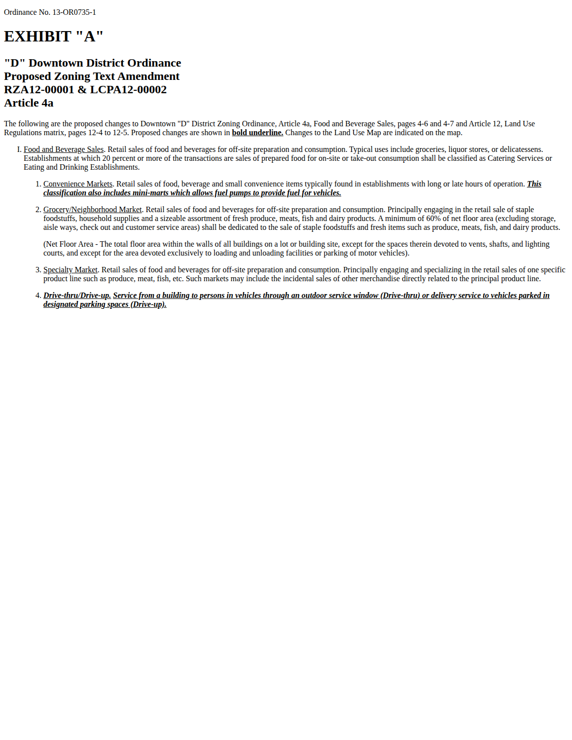Ordinance No. 13-OR0735-1
EXHIBIT "A"
"D" Downtown District Ordinance
Proposed Zoning Text Amendment
RZA12-00001 & LCPA12-00002
Article 4a
The following are the proposed changes to Downtown "D" District Zoning Ordinance, Article 4a, Food and Beverage Sales, pages 4-6 and 4-7 and Article 12, Land Use Regulations matrix, pages 12-4 to 12-5. Proposed changes are shown in bold underline. Changes to the Land Use Map are indicated on the map.
Food and Beverage Sales. Retail sales of food and beverages for off-site preparation and consumption. Typical uses include groceries, liquor stores, or delicatessens. Establishments at which 20 percent or more of the transactions are sales of prepared food for on-site or take-out consumption shall be classified as Catering Services or Eating and Drinking Establishments.
Convenience Markets. Retail sales of food, beverage and small convenience items typically found in establishments with long or late hours of operation. This classification also includes mini-marts which allows fuel pumps to provide fuel for vehicles.
Grocery/Neighborhood Market. Retail sales of food and beverages for off-site preparation and consumption. Principally engaging in the retail sale of staple foodstuffs, household supplies and a sizeable assortment of fresh produce, meats, fish and dairy products. A minimum of 60% of net floor area (excluding storage, aisle ways, check out and customer service areas) shall be dedicated to the sale of staple foodstuffs and fresh items such as produce, meats, fish, and dairy products.
(Net Floor Area - The total floor area within the walls of all buildings on a lot or building site, except for the spaces therein devoted to vents, shafts, and lighting courts, and except for the area devoted exclusively to loading and unloading facilities or parking of motor vehicles).
Specialty Market. Retail sales of food and beverages for off-site preparation and consumption. Principally engaging and specializing in the retail sales of one specific product line such as produce, meat, fish, etc. Such markets may include the incidental sales of other merchandise directly related to the principal product line.
Drive-thru/Drive-up. Service from a building to persons in vehicles through an outdoor service window (Drive-thru) or delivery service to vehicles parked in designated parking spaces (Drive-up).